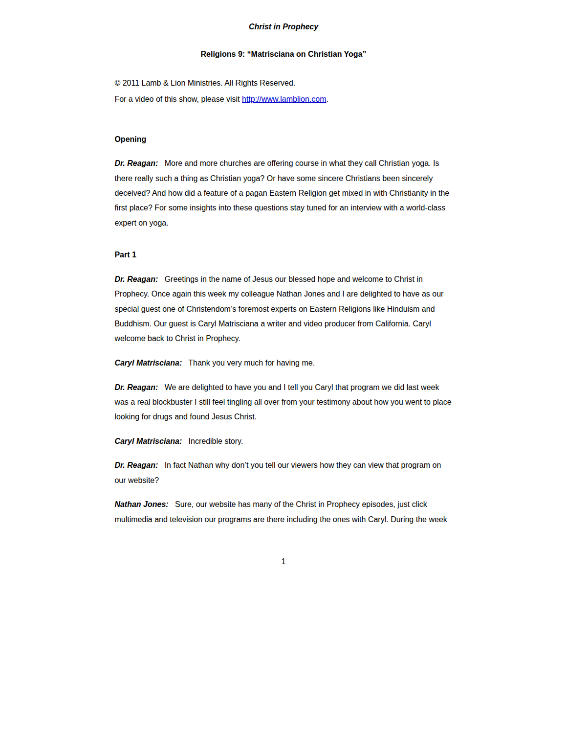Christ in Prophecy
Religions 9: “Matrisciana on Christian Yoga”
© 2011 Lamb & Lion Ministries. All Rights Reserved.
For a video of this show, please visit http://www.lamblion.com.
Opening
Dr. Reagan: More and more churches are offering course in what they call Christian yoga. Is there really such a thing as Christian yoga? Or have some sincere Christians been sincerely deceived? And how did a feature of a pagan Eastern Religion get mixed in with Christianity in the first place? For some insights into these questions stay tuned for an interview with a world-class expert on yoga.
Part 1
Dr. Reagan: Greetings in the name of Jesus our blessed hope and welcome to Christ in Prophecy. Once again this week my colleague Nathan Jones and I are delighted to have as our special guest one of Christendom’s foremost experts on Eastern Religions like Hinduism and Buddhism. Our guest is Caryl Matrisciana a writer and video producer from California. Caryl welcome back to Christ in Prophecy.
Caryl Matrisciana: Thank you very much for having me.
Dr. Reagan: We are delighted to have you and I tell you Caryl that program we did last week was a real blockbuster I still feel tingling all over from your testimony about how you went to place looking for drugs and found Jesus Christ.
Caryl Matrisciana: Incredible story.
Dr. Reagan: In fact Nathan why don’t you tell our viewers how they can view that program on our website?
Nathan Jones: Sure, our website has many of the Christ in Prophecy episodes, just click multimedia and television our programs are there including the ones with Caryl. During the week
1